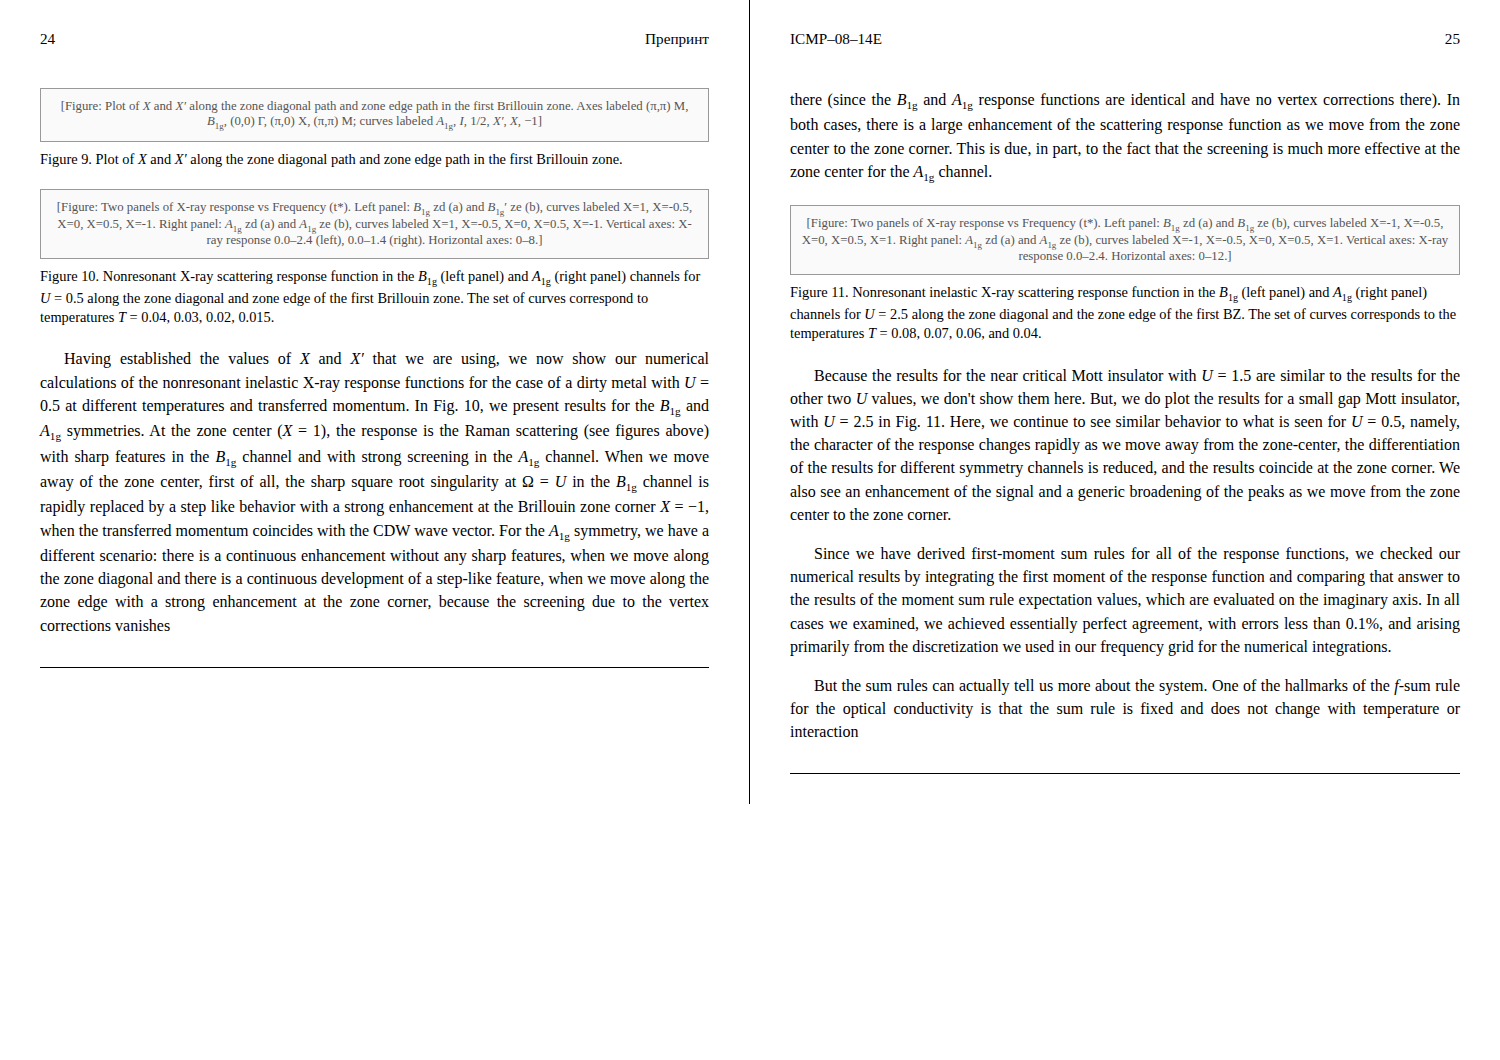24 Препринт
[Figure: Plot of X and X′ along the zone diagonal path and zone edge path in the first Brillouin zone. Axes labeled (π,π) M, B1g, (0,0) Γ, (π,0) X, (π,π) M; curves labeled A1g, I, 1/2, X′, X, −1]
Figure 9. Plot of X and X′ along the zone diagonal path and zone edge path in the first Brillouin zone.
[Figure: Two panels of X-ray response vs Frequency (t*). Left panel: B1g zd (a) and B1g′ ze (b), curves labeled X=1, X=-0.5, X=0, X=0.5, X=-1. Right panel: A1g zd (a) and A1g ze (b), curves labeled X=1, X=-0.5, X=0, X=0.5, X=-1. Vertical axes: X-ray response 0.0–2.4 (left), 0.0–1.4 (right). Horizontal axes: 0–8.]
Figure 10. Nonresonant X-ray scattering response function in the B1g (left panel) and A1g (right panel) channels for U = 0.5 along the zone diagonal and zone edge of the first Brillouin zone. The set of curves correspond to temperatures T = 0.04, 0.03, 0.02, 0.015.
Having established the values of X and X′ that we are using, we now show our numerical calculations of the nonresonant inelastic X-ray response functions for the case of a dirty metal with U = 0.5 at different temperatures and transferred momentum. In Fig. 10, we present results for the B1g and A1g symmetries. At the zone center (X = 1), the response is the Raman scattering (see figures above) with sharp features in the B1g channel and with strong screening in the A1g channel. When we move away of the zone center, first of all, the sharp square root singularity at Ω = U in the B1g channel is rapidly replaced by a step like behavior with a strong enhancement at the Brillouin zone corner X = −1, when the transferred momentum coincides with the CDW wave vector. For the A1g symmetry, we have a different scenario: there is a continuous enhancement without any sharp features, when we move along the zone diagonal and there is a continuous development of a step-like feature, when we move along the zone edge with a strong enhancement at the zone corner, because the screening due to the vertex corrections vanishes
ICMP–08–14E 25
there (since the B1g and A1g response functions are identical and have no vertex corrections there). In both cases, there is a large enhancement of the scattering response function as we move from the zone center to the zone corner. This is due, in part, to the fact that the screening is much more effective at the zone center for the A1g channel.
[Figure: Two panels of X-ray response vs Frequency (t*). Left panel: B1g zd (a) and B1g ze (b), curves labeled X=-1, X=-0.5, X=0, X=0.5, X=1. Right panel: A1g zd (a) and A1g ze (b), curves labeled X=-1, X=-0.5, X=0, X=0.5, X=1. Vertical axes: X-ray response 0.0–2.4. Horizontal axes: 0–12.]
Figure 11. Nonresonant inelastic X-ray scattering response function in the B1g (left panel) and A1g (right panel) channels for U = 2.5 along the zone diagonal and the zone edge of the first BZ. The set of curves corresponds to the temperatures T = 0.08, 0.07, 0.06, and 0.04.
Because the results for the near critical Mott insulator with U = 1.5 are similar to the results for the other two U values, we don't show them here. But, we do plot the results for a small gap Mott insulator, with U = 2.5 in Fig. 11. Here, we continue to see similar behavior to what is seen for U = 0.5, namely, the character of the response changes rapidly as we move away from the zone-center, the differentiation of the results for different symmetry channels is reduced, and the results coincide at the zone corner. We also see an enhancement of the signal and a generic broadening of the peaks as we move from the zone center to the zone corner.
Since we have derived first-moment sum rules for all of the response functions, we checked our numerical results by integrating the first moment of the response function and comparing that answer to the results of the moment sum rule expectation values, which are evaluated on the imaginary axis. In all cases we examined, we achieved essentially perfect agreement, with errors less than 0.1%, and arising primarily from the discretization we used in our frequency grid for the numerical integrations.
But the sum rules can actually tell us more about the system. One of the hallmarks of the f-sum rule for the optical conductivity is that the sum rule is fixed and does not change with temperature or interaction